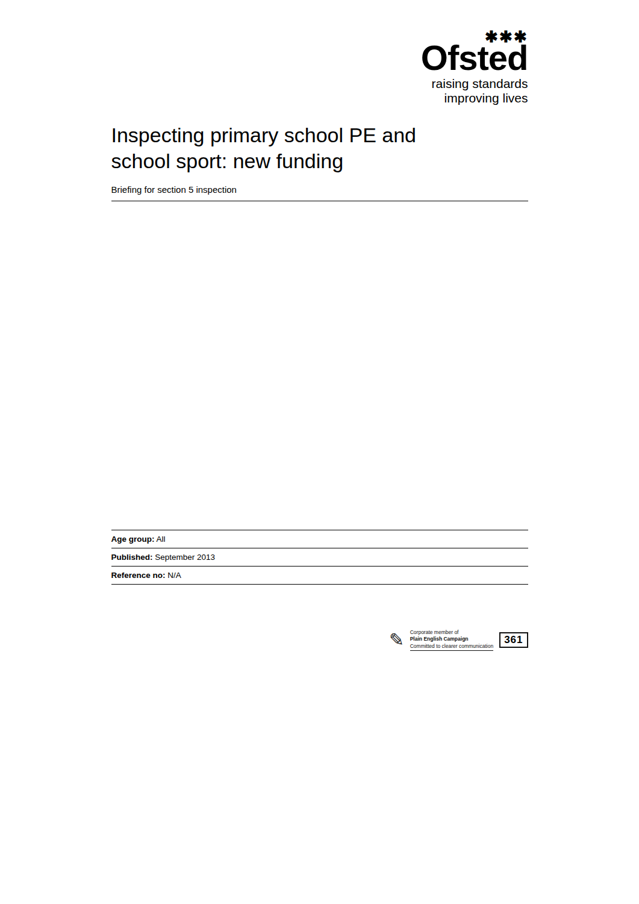✱✱✱
Ofsted
raising standards
improving lives
Inspecting primary school PE and
school sport: new funding
Briefing for section 5 inspection
Age group: All
Published: September 2013
Reference no: N/A
✎
Corporate member of Plain English Campaign Committed to clearer communication
361